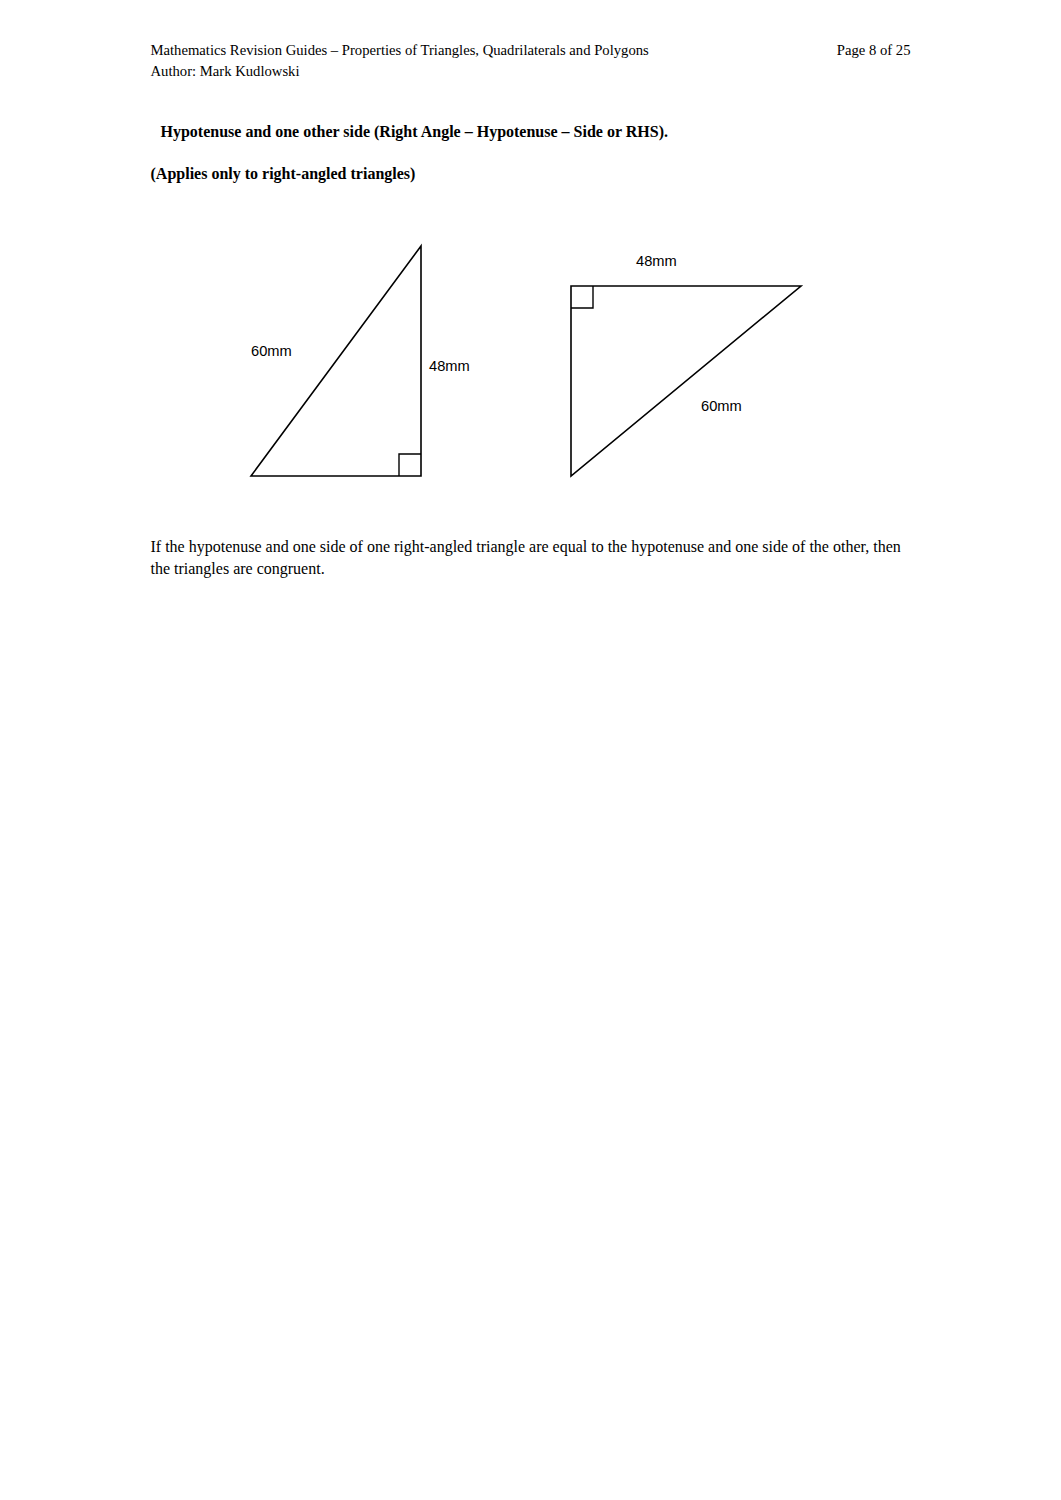Mathematics Revision Guides – Properties of Triangles, Quadrilaterals and Polygons
Author: Mark Kudlowski
Page 8 of 25
Hypotenuse and one other side (Right Angle – Hypotenuse – Side or RHS).
(Applies only to right-angled triangles)
60mm 48mm 48mm 60mm
If the hypotenuse and one side of one right-angled triangle are equal to the hypotenuse and one side of the other, then the triangles are congruent.